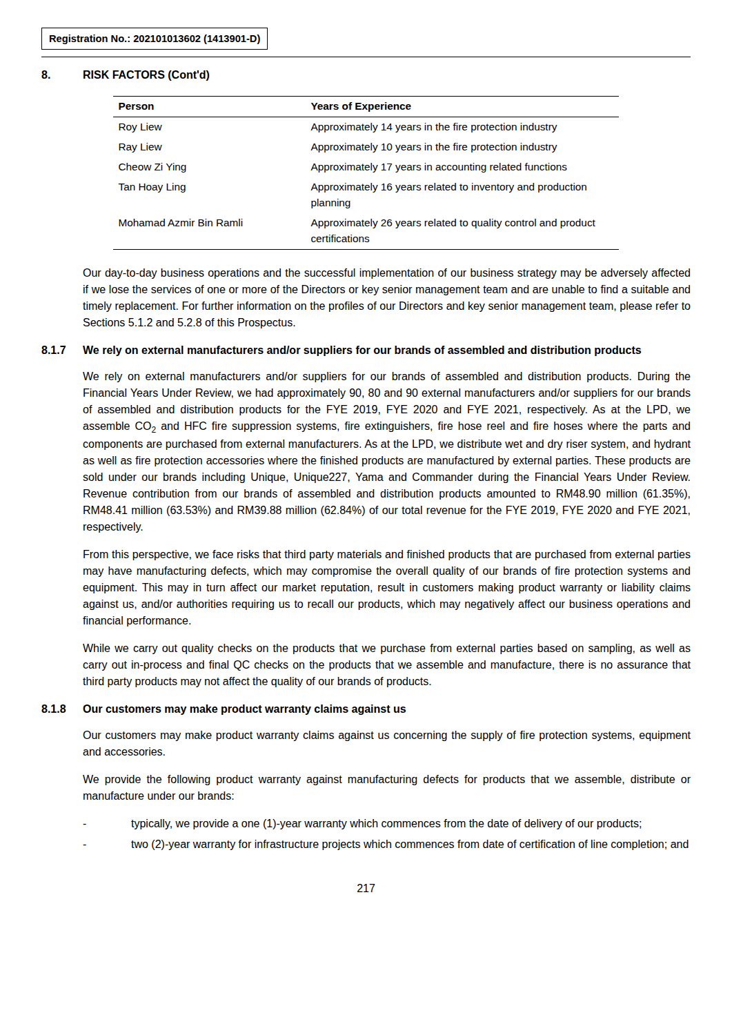Registration No.: 202101013602 (1413901-D)
8. RISK FACTORS (Cont'd)
| Person | Years of Experience |
| --- | --- |
| Roy Liew | Approximately 14 years in the fire protection industry |
| Ray Liew | Approximately 10 years in the fire protection industry |
| Cheow Zi Ying | Approximately 17 years in accounting related functions |
| Tan Hoay Ling | Approximately 16 years related to inventory and production planning |
| Mohamad Azmir Bin Ramli | Approximately 26 years related to quality control and product certifications |
Our day-to-day business operations and the successful implementation of our business strategy may be adversely affected if we lose the services of one or more of the Directors or key senior management team and are unable to find a suitable and timely replacement. For further information on the profiles of our Directors and key senior management team, please refer to Sections 5.1.2 and 5.2.8 of this Prospectus.
8.1.7 We rely on external manufacturers and/or suppliers for our brands of assembled and distribution products
We rely on external manufacturers and/or suppliers for our brands of assembled and distribution products. During the Financial Years Under Review, we had approximately 90, 80 and 90 external manufacturers and/or suppliers for our brands of assembled and distribution products for the FYE 2019, FYE 2020 and FYE 2021, respectively. As at the LPD, we assemble CO2 and HFC fire suppression systems, fire extinguishers, fire hose reel and fire hoses where the parts and components are purchased from external manufacturers. As at the LPD, we distribute wet and dry riser system, and hydrant as well as fire protection accessories where the finished products are manufactured by external parties. These products are sold under our brands including Unique, Unique227, Yama and Commander during the Financial Years Under Review. Revenue contribution from our brands of assembled and distribution products amounted to RM48.90 million (61.35%), RM48.41 million (63.53%) and RM39.88 million (62.84%) of our total revenue for the FYE 2019, FYE 2020 and FYE 2021, respectively.
From this perspective, we face risks that third party materials and finished products that are purchased from external parties may have manufacturing defects, which may compromise the overall quality of our brands of fire protection systems and equipment. This may in turn affect our market reputation, result in customers making product warranty or liability claims against us, and/or authorities requiring us to recall our products, which may negatively affect our business operations and financial performance.
While we carry out quality checks on the products that we purchase from external parties based on sampling, as well as carry out in-process and final QC checks on the products that we assemble and manufacture, there is no assurance that third party products may not affect the quality of our brands of products.
8.1.8 Our customers may make product warranty claims against us
Our customers may make product warranty claims against us concerning the supply of fire protection systems, equipment and accessories.
We provide the following product warranty against manufacturing defects for products that we assemble, distribute or manufacture under our brands:
typically, we provide a one (1)-year warranty which commences from the date of delivery of our products;
two (2)-year warranty for infrastructure projects which commences from date of certification of line completion; and
217